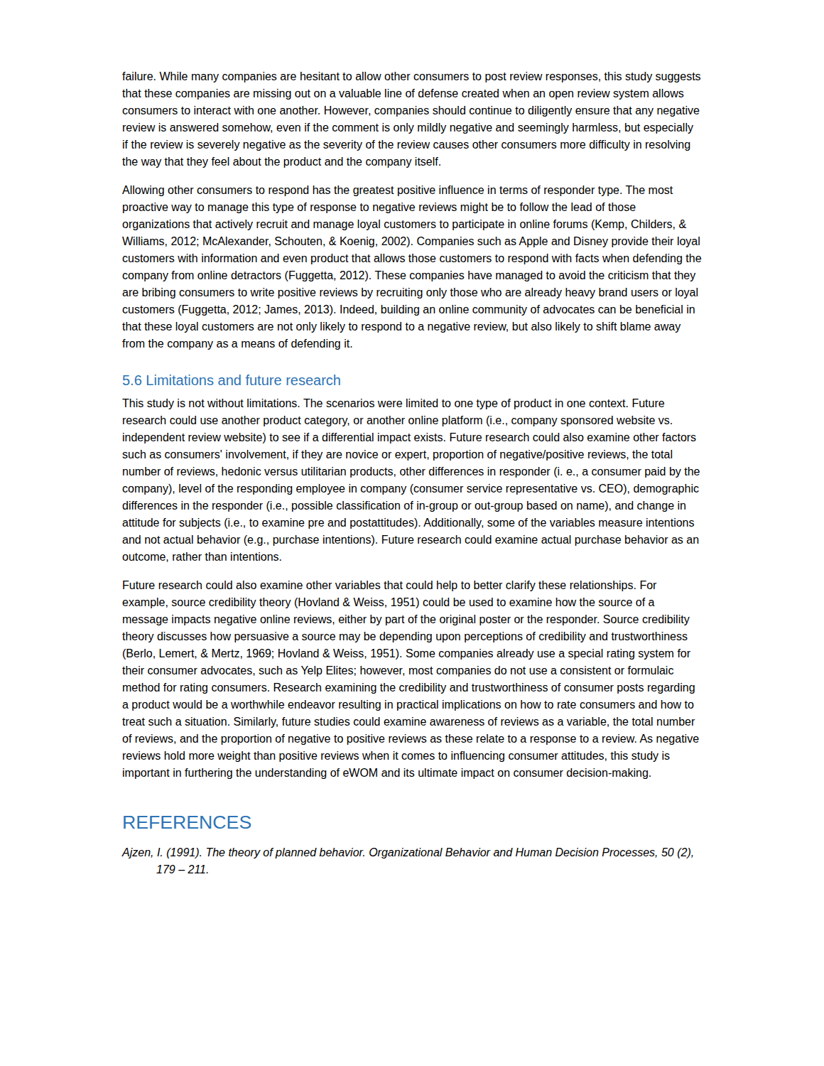failure. While many companies are hesitant to allow other consumers to post review responses, this study suggests that these companies are missing out on a valuable line of defense created when an open review system allows consumers to interact with one another. However, companies should continue to diligently ensure that any negative review is answered somehow, even if the comment is only mildly negative and seemingly harmless, but especially if the review is severely negative as the severity of the review causes other consumers more difficulty in resolving the way that they feel about the product and the company itself.
Allowing other consumers to respond has the greatest positive influence in terms of responder type. The most proactive way to manage this type of response to negative reviews might be to follow the lead of those organizations that actively recruit and manage loyal customers to participate in online forums (Kemp, Childers, & Williams, 2012; McAlexander, Schouten, & Koenig, 2002). Companies such as Apple and Disney provide their loyal customers with information and even product that allows those customers to respond with facts when defending the company from online detractors (Fuggetta, 2012). These companies have managed to avoid the criticism that they are bribing consumers to write positive reviews by recruiting only those who are already heavy brand users or loyal customers (Fuggetta, 2012; James, 2013). Indeed, building an online community of advocates can be beneficial in that these loyal customers are not only likely to respond to a negative review, but also likely to shift blame away from the company as a means of defending it.
5.6 Limitations and future research
This study is not without limitations. The scenarios were limited to one type of product in one context. Future research could use another product category, or another online platform (i.e., company sponsored website vs. independent review website) to see if a differential impact exists. Future research could also examine other factors such as consumers' involvement, if they are novice or expert, proportion of negative/positive reviews, the total number of reviews, hedonic versus utilitarian products, other differences in responder (i. e., a consumer paid by the company), level of the responding employee in company (consumer service representative vs. CEO), demographic differences in the responder (i.e., possible classification of in-group or out-group based on name), and change in attitude for subjects (i.e., to examine pre and postattitudes). Additionally, some of the variables measure intentions and not actual behavior (e.g., purchase intentions). Future research could examine actual purchase behavior as an outcome, rather than intentions.
Future research could also examine other variables that could help to better clarify these relationships. For example, source credibility theory (Hovland & Weiss, 1951) could be used to examine how the source of a message impacts negative online reviews, either by part of the original poster or the responder. Source credibility theory discusses how persuasive a source may be depending upon perceptions of credibility and trustworthiness (Berlo, Lemert, & Mertz, 1969; Hovland & Weiss, 1951). Some companies already use a special rating system for their consumer advocates, such as Yelp Elites; however, most companies do not use a consistent or formulaic method for rating consumers. Research examining the credibility and trustworthiness of consumer posts regarding a product would be a worthwhile endeavor resulting in practical implications on how to rate consumers and how to treat such a situation. Similarly, future studies could examine awareness of reviews as a variable, the total number of reviews, and the proportion of negative to positive reviews as these relate to a response to a review. As negative reviews hold more weight than positive reviews when it comes to influencing consumer attitudes, this study is important in furthering the understanding of eWOM and its ultimate impact on consumer decision-making.
REFERENCES
Ajzen, I. (1991). The theory of planned behavior. Organizational Behavior and Human Decision Processes, 50 (2), 179 – 211.